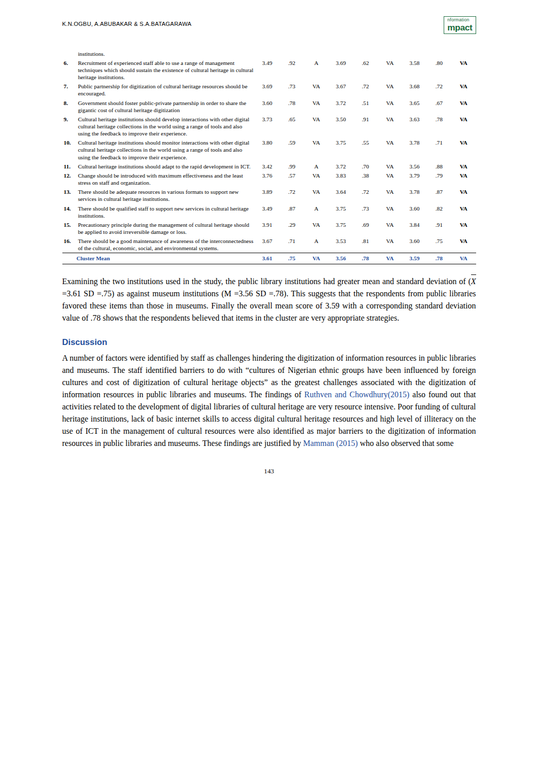K.N.OGBU, A.ABUBAKAR & S.A.BATAGARAWA
nformation mpact
| | institutions. | | | | | | | | | |
| 6. | Recruitment of experienced staff able to use a range of management techniques which should sustain the existence of cultural heritage in cultural heritage institutions. | 3.49 | .92 | A | 3.69 | .62 | VA | 3.58 | .80 | VA |
| 7. | Public partnership for digitization of cultural heritage resources should be encouraged. | 3.69 | .73 | VA | 3.67 | .72 | VA | 3.68 | .72 | VA |
| 8. | Government should foster public-private partnership in order to share the gigantic cost of cultural heritage digitization | 3.60 | .78 | VA | 3.72 | .51 | VA | 3.65 | .67 | VA |
| 9. | Cultural heritage institutions should develop interactions with other digital cultural heritage collections in the world using a range of tools and also using the feedback to improve their experience. | 3.73 | .65 | VA | 3.50 | .91 | VA | 3.63 | .78 | VA |
| 10. | Cultural heritage institutions should monitor interactions with other digital cultural heritage collections in the world using a range of tools and also using the feedback to improve their experience. | 3.80 | .59 | VA | 3.75 | .55 | VA | 3.78 | .71 | VA |
| 11. | Cultural heritage institutions should adapt to the rapid development in ICT. | 3.42 | .99 | A | 3.72 | .70 | VA | 3.56 | .88 | VA |
| 12. | Change should be introduced with maximum effectiveness and the least stress on staff and organization. | 3.76 | .57 | VA | 3.83 | .38 | VA | 3.79 | .79 | VA |
| 13. | There should be adequate resources in various formats to support new services in cultural heritage institutions. | 3.89 | .72 | VA | 3.64 | .72 | VA | 3.78 | .87 | VA |
| 14. | There should be qualified staff to support new services in cultural heritage institutions. | 3.49 | .87 | A | 3.75 | .73 | VA | 3.60 | .82 | VA |
| 15. | Precautionary principle during the management of cultural heritage should be applied to avoid irreversible damage or loss. | 3.91 | .29 | VA | 3.75 | .69 | VA | 3.84 | .91 | VA |
| 16. | There should be a good maintenance of awareness of the interconnectedness of the cultural, economic, social, and environmental systems. | 3.67 | .71 | A | 3.53 | .81 | VA | 3.60 | .75 | VA |
| | Cluster Mean | 3.61 | .75 | VA | 3.56 | .78 | VA | 3.59 | .78 | VA |
Examining the two institutions used in the study, the public library institutions had greater mean and standard deviation of (X=3.61 SD =.75) as against museum institutions (M =3.56 SD =.78). This suggests that the respondents from public libraries favored these items than those in museums. Finally the overall mean score of 3.59 with a corresponding standard deviation value of .78 shows that the respondents believed that items in the cluster are very appropriate strategies.
Discussion
A number of factors were identified by staff as challenges hindering the digitization of information resources in public libraries and museums. The staff identified barriers to do with “cultures of Nigerian ethnic groups have been influenced by foreign cultures and cost of digitization of cultural heritage objects” as the greatest challenges associated with the digitization of information resources in public libraries and museums. The findings of Ruthven and Chowdhury(2015) also found out that activities related to the development of digital libraries of cultural heritage are very resource intensive. Poor funding of cultural heritage institutions, lack of basic internet skills to access digital cultural heritage resources and high level of illiteracy on the use of ICT in the management of cultural resources were also identified as major barriers to the digitization of information resources in public libraries and museums. These findings are justified by Mamman (2015) who also observed that some
143